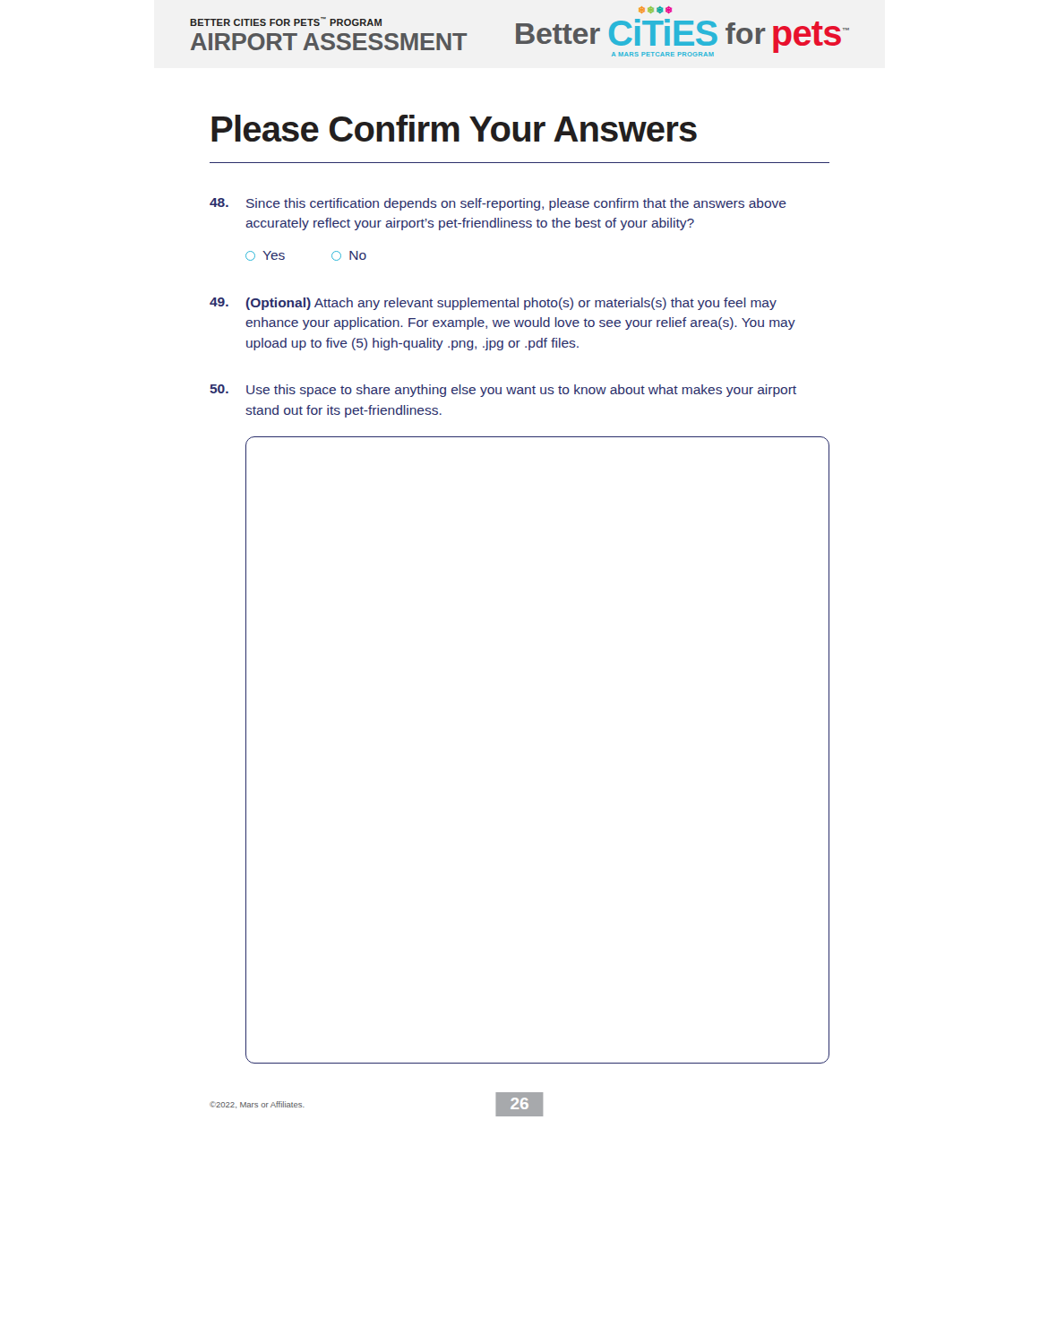Better Cities for Pets™ Program
Airport Assessment
Better ❄❄❄❄ Ci Ti ES A Mars Petcare Program for pets™
Please Confirm Your Answers
48.
Since this certification depends on self-reporting, please confirm that the answers above accurately reflect your airport’s pet-friendliness to the best of your ability?
Yes No
49.
(Optional) Attach any relevant supplemental photo(s) or materials(s) that you feel may enhance your application. For example, we would love to see your relief area(s). You may upload up to five (5) high-quality .png, .jpg or .pdf files.
50.
Use this space to share anything else you want us to know about what makes your airport stand out for its pet-friendliness.
©2022, Mars or Affiliates. 26